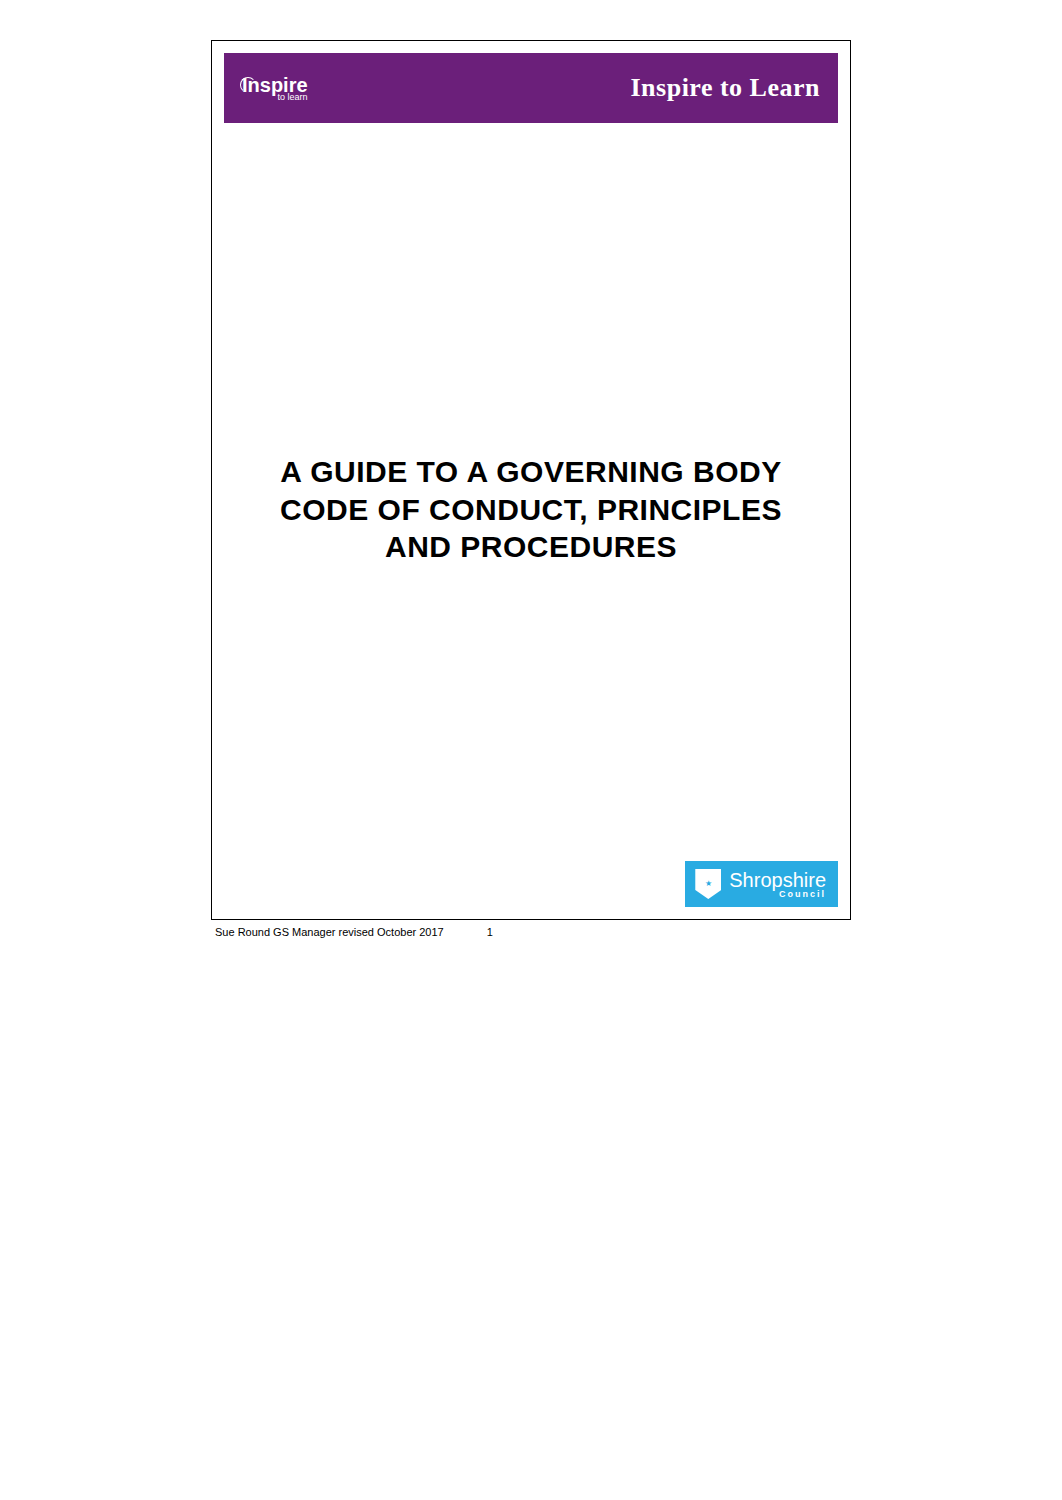Inspireto learn
Inspire to Learn
A GUIDE TO A GOVERNING BODY CODE OF CONDUCT, PRINCIPLES AND PROCEDURES
★
ShropshireCouncil
Sue Round GS Manager revised October 2017 1